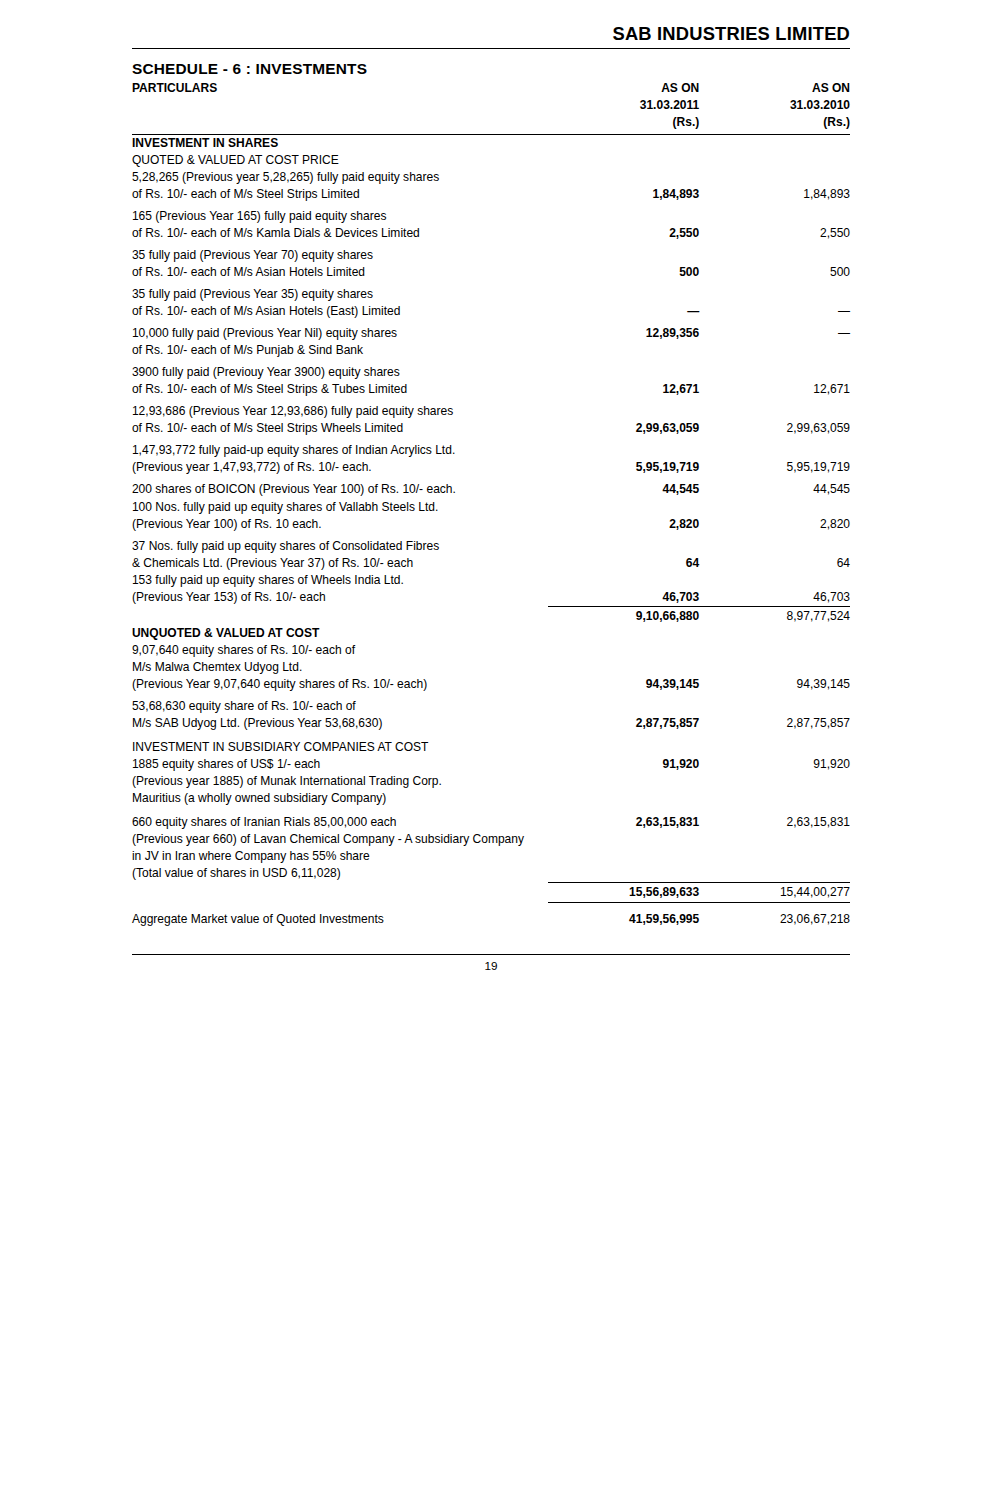SAB INDUSTRIES LIMITED
SCHEDULE - 6 : INVESTMENTS
| PARTICULARS | AS ON | AS ON |
| --- | --- | --- |
| | 31.03.2011 | 31.03.2010 |
| | (Rs.) | (Rs.) |
| INVESTMENT IN SHARES | | |
| QUOTED & VALUED AT COST PRICE | | |
| 5,28,265 (Previous year 5,28,265) fully paid equity shares | | |
| of Rs. 10/- each of M/s Steel Strips Limited | 1,84,893 | 1,84,893 |
| 165 (Previous Year 165) fully paid equity shares | | |
| of Rs. 10/- each of M/s Kamla Dials & Devices Limited | 2,550 | 2,550 |
| 35 fully paid (Previous Year 70) equity shares | | |
| of Rs. 10/- each of M/s Asian Hotels Limited | 500 | 500 |
| 35 fully paid (Previous Year 35) equity shares | | |
| of Rs. 10/- each of M/s Asian Hotels (East) Limited | — | — |
| 10,000 fully paid (Previous Year Nil) equity shares | 12,89,356 | — |
| of Rs. 10/- each of M/s Punjab & Sind Bank | | |
| 3900 fully paid (Previouy Year 3900) equity shares | | |
| of Rs. 10/- each of M/s Steel Strips & Tubes Limited | 12,671 | 12,671 |
| 12,93,686 (Previous Year 12,93,686) fully paid equity shares | | |
| of Rs. 10/- each of M/s Steel Strips Wheels Limited | 2,99,63,059 | 2,99,63,059 |
| 1,47,93,772 fully paid-up equity shares of Indian Acrylics Ltd. | | |
| (Previous year 1,47,93,772) of Rs. 10/- each. | 5,95,19,719 | 5,95,19,719 |
| 200 shares of BOICON (Previous Year 100) of Rs. 10/- each. | 44,545 | 44,545 |
| 100 Nos. fully paid up equity shares of Vallabh Steels Ltd. | | |
| (Previous Year 100) of Rs. 10 each. | 2,820 | 2,820 |
| 37 Nos. fully paid up equity shares of Consolidated Fibres | | |
| & Chemicals Ltd. (Previous Year 37) of Rs. 10/- each | 64 | 64 |
| 153 fully paid up equity shares of Wheels India Ltd. | | |
| (Previous Year 153) of Rs. 10/- each | 46,703 | 46,703 |
| | 9,10,66,880 | 8,97,77,524 |
| UNQUOTED & VALUED AT COST | | |
| 9,07,640 equity shares of Rs. 10/- each of | | |
| M/s Malwa Chemtex Udyog Ltd. | | |
| (Previous Year 9,07,640 equity shares of Rs. 10/- each) | 94,39,145 | 94,39,145 |
| 53,68,630 equity share of Rs. 10/- each of | | |
| M/s SAB Udyog Ltd. (Previous Year 53,68,630) | 2,87,75,857 | 2,87,75,857 |
| INVESTMENT IN SUBSIDIARY COMPANIES AT COST | | |
| 1885 equity shares of US$ 1/- each | 91,920 | 91,920 |
| (Previous year 1885) of Munak International Trading Corp. | | |
| Mauritius (a wholly owned subsidiary Company) | | |
| 660 equity shares of Iranian Rials 85,00,000 each | 2,63,15,831 | 2,63,15,831 |
| (Previous year 660) of Lavan Chemical Company - A subsidiary Company | | |
| in JV in Iran where Company has 55% share | | |
| (Total value of shares in USD 6,11,028) | | |
| | 15,56,89,633 | 15,44,00,277 |
| Aggregate Market value of Quoted Investments | 41,59,56,995 | 23,06,67,218 |
19